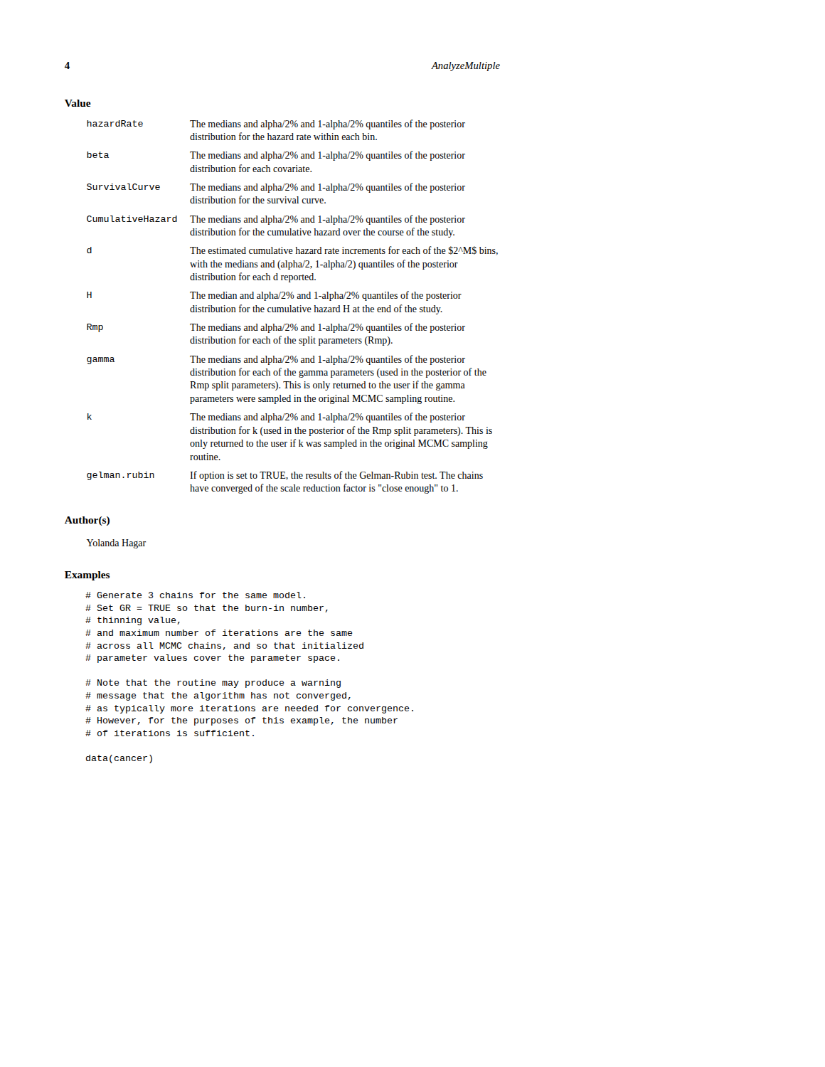4 AnalyzeMultiple
Value
hazardRate
The medians and alpha/2% and 1-alpha/2% quantiles of the posterior distribution for the hazard rate within each bin.
beta
The medians and alpha/2% and 1-alpha/2% quantiles of the posterior distribution for each covariate.
SurvivalCurve
The medians and alpha/2% and 1-alpha/2% quantiles of the posterior distribution for the survival curve.
CumulativeHazard
The medians and alpha/2% and 1-alpha/2% quantiles of the posterior distribution for the cumulative hazard over the course of the study.
d
The estimated cumulative hazard rate increments for each of the $2^M$ bins, with the medians and (alpha/2, 1-alpha/2) quantiles of the posterior distribution for each d reported.
H
The median and alpha/2% and 1-alpha/2% quantiles of the posterior distribution for the cumulative hazard H at the end of the study.
Rmp
The medians and alpha/2% and 1-alpha/2% quantiles of the posterior distribution for each of the split parameters (Rmp).
gamma
The medians and alpha/2% and 1-alpha/2% quantiles of the posterior distribution for each of the gamma parameters (used in the posterior of the Rmp split parameters). This is only returned to the user if the gamma parameters were sampled in the original MCMC sampling routine.
k
The medians and alpha/2% and 1-alpha/2% quantiles of the posterior distribution for k (used in the posterior of the Rmp split parameters). This is only returned to the user if k was sampled in the original MCMC sampling routine.
gelman.rubin
If option is set to TRUE, the results of the Gelman-Rubin test. The chains have converged of the scale reduction factor is "close enough" to 1.
Author(s)
Yolanda Hagar
Examples
# Generate 3 chains for the same model.
# Set GR = TRUE so that the burn-in number,
# thinning value,
# and maximum number of iterations are the same
# across all MCMC chains, and so that initialized
# parameter values cover the parameter space.

# Note that the routine may produce a warning
# message that the algorithm has not converged,
# as typically more iterations are needed for convergence.
# However, for the purposes of this example, the number
# of iterations is sufficient.

data(cancer)